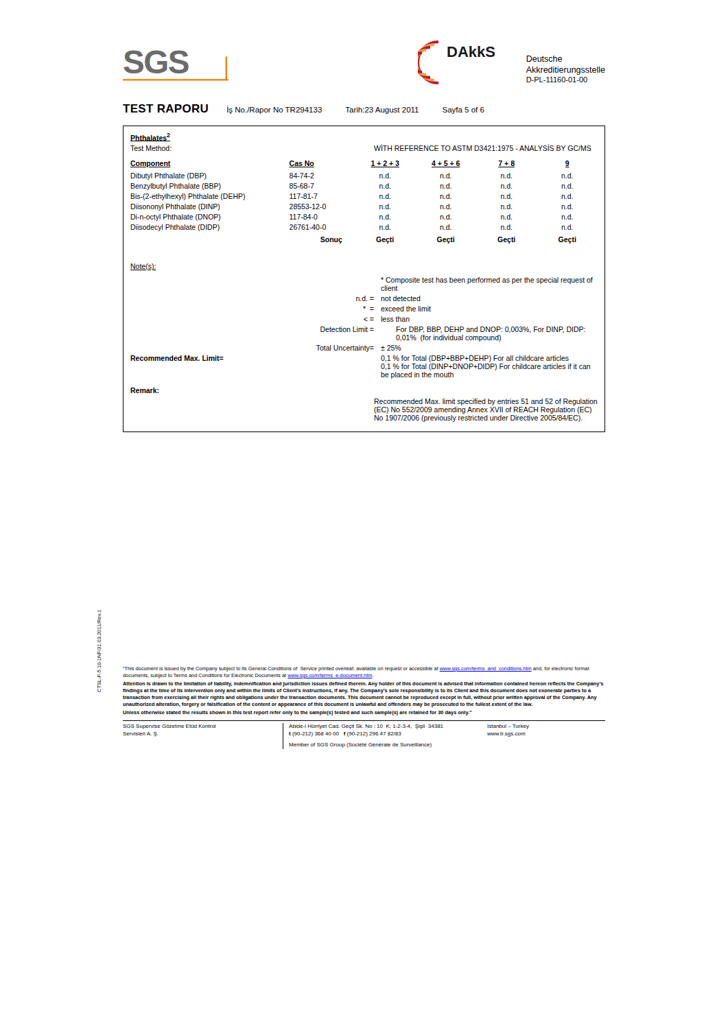SGS
DAkkS
Deutsche
Akkreditierungsstelle
D-PL-11160-01-00
TEST RAPORU
İş No./Rapor No TR294133 Tarih:23 August 2011 Sayfa 5 of 6
Phthalates2
Test Method:
WİTH REFERENCE TO ASTM D3421:1975 - ANALYSİS BY GC/MS
| Component | Cas No | 1 + 2 + 3 | 4 + 5 + 6 | 7 + 8 | 9 |
| --- | --- | --- | --- | --- | --- |
| Dibutyl Phthalate (DBP) | 84-74-2 | n.d. | n.d. | n.d. | n.d. |
| Benzylbutyl Phthalate (BBP) | 85-68-7 | n.d. | n.d. | n.d. | n.d. |
| Bis-(2-ethylhexyl) Phthalate (DEHP) | 117-81-7 | n.d. | n.d. | n.d. | n.d. |
| Diisononyl Phthalate (DINP) | 28553-12-0 | n.d. | n.d. | n.d. | n.d. |
| Di-n-octyl Phthalate (DNOP) | 117-84-0 | n.d. | n.d. | n.d. | n.d. |
| Diisodecyl Phthalate (DIDP) | 26761-40-0 | n.d. | n.d. | n.d. | n.d. |
| | Sonuç | Geçti | Geçti | Geçti | Geçti |
Note(s):
| | * Composite test has been performed as per the special request of client |
| n.d. = | not detected |
| * = | exceed the limit |
| < = | less than |
| Detection Limit = | For DBP, BBP, DEHP and DNOP: 0,003%, For DINP, DIDP: 0,01% (for individual compound) |
| Total Uncertainty= | ± 25% |
| Recommended Max. Limit= | 0,1 % for Total (DBP+BBP+DEHP) For all childcare articles 0,1 % for Total (DINP+DNOP+DIDP) For childcare articles if it can be placed in the mouth |
Remark:
Recommended Max. limit specified by entries 51 and 52 of Regulation (EC) No 552/2009 amending Annex XVII of REACH Regulation (EC) No 1907/2006 (previously restricted under Directive 2005/84/EC).
CTSL-F-5.10-1NF/31.03.2011/Rev.1
“This document is issued by the Company subject to its General Conditions of Service printed overleaf, available on request or accessible at www.sgs.com/terms_and_conditions.htm and, for electronic format documents, subject to Terms and Conditions for Electronic Documents at www.sgs.com/terms_e-document.htm.
Attention is drawn to the limitation of liability, indemnification and jurisdiction issues defined therein. Any holder of this document is advised that information contained hereon reflects the Company’s findings at the time of its intervention only and within the limits of Client’s instructions, if any. The Company’s sole responsibility is to its Client and this document does not exonerate parties to a transaction from exercising all their rights and obligations under the transaction documents. This document cannot be reproduced except in full, without prior written approval of the Company. Any unauthorized alteration, forgery or falsification of the content or appearance of this document is unlawful and offenders may be prosecuted to the fullest extent of the law.
Unless otherwise stated the results shown in this test report refer only to the sample(s) tested and such sample(s) are retained for 30 days only.”
SGS Supervise Gözetme Etüd Kontrol
Servisleri A. Ş.
Abide-i Hürriyet Cad. Geçit Sk. No : 10 K: 1-2-3-4, Şişli 34381
t (90-212) 368 40 00 f (90-212) 296 47 82/83
Member of SGS Group (Société Générale de Surveillance)
İstanbul – Turkey
www.tr.sgs.com